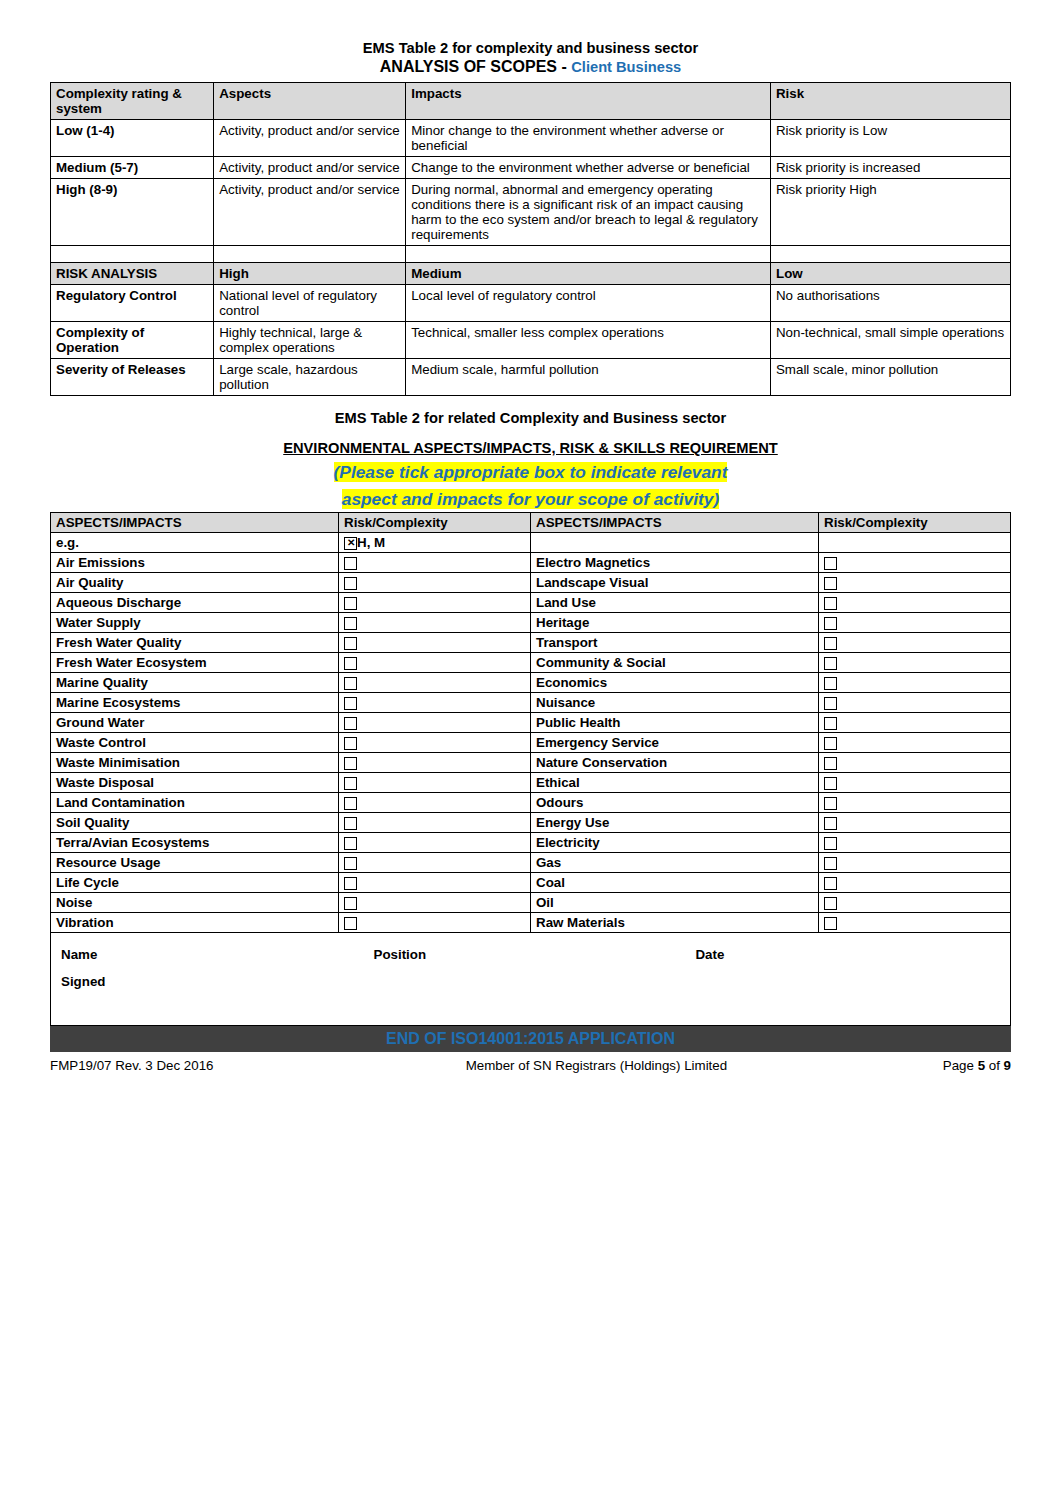EMS Table 2 for complexity and business sector
ANALYSIS OF SCOPES - Client Business
| Complexity rating & system | Aspects | Impacts | Risk |
| Low (1-4) | Activity, product and/or service | Minor change to the environment whether adverse or beneficial | Risk priority is Low |
| Medium (5-7) | Activity, product and/or service | Change to the environment whether adverse or beneficial | Risk priority is increased |
| High (8-9) | Activity, product and/or service | During normal, abnormal and emergency operating conditions there is a significant risk of an impact causing harm to the eco system and/or breach to legal & regulatory requirements | Risk priority High |
| RISK ANALYSIS | High | Medium | Low |
| Regulatory Control | National level of regulatory control | Local level of regulatory control | No authorisations |
| Complexity of Operation | Highly technical, large & complex operations | Technical, smaller less complex operations | Non-technical, small simple operations |
| Severity of Releases | Large scale, hazardous pollution | Medium scale, harmful pollution | Small scale, minor pollution |
EMS Table 2 for related Complexity and Business sector
ENVIRONMENTAL ASPECTS/IMPACTS, RISK & SKILLS REQUIREMENT
(Please tick appropriate box to indicate relevant
aspect and impacts for your scope of activity)
| ASPECTS/IMPACTS | Risk/Complexity | ASPECTS/IMPACTS | Risk/Complexity |
| e.g. | ✕ H, M | | |
| Air Emissions | | Electro Magnetics | |
| Air Quality | | Landscape Visual | |
| Aqueous Discharge | | Land Use | |
| Water Supply | | Heritage | |
| Fresh Water Quality | | Transport | |
| Fresh Water Ecosystem | | Community & Social | |
| Marine Quality | | Economics | |
| Marine Ecosystems | | Nuisance | |
| Ground Water | | Public Health | |
| Waste Control | | Emergency Service | |
| Waste Minimisation | | Nature Conservation | |
| Waste Disposal | | Ethical | |
| Land Contamination | | Odours | |
| Soil Quality | | Energy Use | |
| Terra/Avian Ecosystems | | Electricity | |
| Resource Usage | | Gas | |
| Life Cycle | | Coal | |
| Noise | | Oil | |
| Vibration | | Raw Materials | |
| Name | Position | Date |
| Signed | | |
END OF ISO14001:2015 APPLICATION
FMP19/07 Rev. 3 Dec 2016
Member of SN Registrars (Holdings) Limited
Page 5 of 9